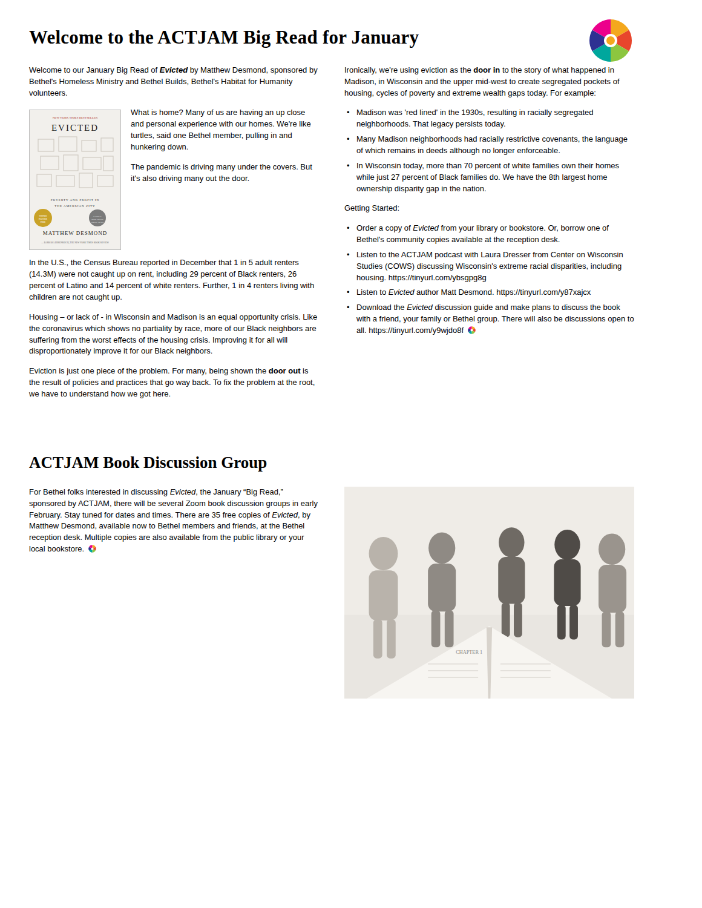Welcome to the ACTJAM Big Read for January
Welcome to our January Big Read of Evicted by Matthew Desmond, sponsored by Bethel's Homeless Ministry and Bethel Builds, Bethel's Habitat for Humanity volunteers.
NEW YORK TIMES BESTSELLER EVICTED POVERTY AND PROFIT IN THE AMERICAN CITY WINNER PULITZER PRIZE NATIONAL BOOK CRITICS CIRCLE AWARD MATTHEW DESMOND — BARBARA EHRENREICH, THE NEW YORK TIMES BOOK REVIEW
What is home? Many of us are having an up close and personal experience with our homes. We're like turtles, said one Bethel member, pulling in and hunkering down.
The pandemic is driving many under the covers. But it's also driving many out the door.
In the U.S., the Census Bureau reported in December that 1 in 5 adult renters (14.3M) were not caught up on rent, including 29 percent of Black renters, 26 percent of Latino and 14 percent of white renters. Further, 1 in 4 renters living with children are not caught up.
Housing – or lack of - in Wisconsin and Madison is an equal opportunity crisis. Like the coronavirus which shows no partiality by race, more of our Black neighbors are suffering from the worst effects of the housing crisis. Improving it for all will disproportionately improve it for our Black neighbors.
Eviction is just one piece of the problem. For many, being shown the door out is the result of policies and practices that go way back. To fix the problem at the root, we have to understand how we got here.
Ironically, we're using eviction as the door in to the story of what happened in Madison, in Wisconsin and the upper mid-west to create segregated pockets of housing, cycles of poverty and extreme wealth gaps today. For example:
Madison was 'red lined' in the 1930s, resulting in racially segregated neighborhoods. That legacy persists today.
Many Madison neighborhoods had racially restrictive covenants, the language of which remains in deeds although no longer enforceable.
In Wisconsin today, more than 70 percent of white families own their homes while just 27 percent of Black families do. We have the 8th largest home ownership disparity gap in the nation.
Getting Started:
Order a copy of Evicted from your library or bookstore. Or, borrow one of Bethel's community copies available at the reception desk.
Listen to the ACTJAM podcast with Laura Dresser from Center on Wisconsin Studies (COWS) discussing Wisconsin's extreme racial disparities, including housing. https://tinyurl.com/ybsgpg8g
Listen to Evicted author Matt Desmond. https://tinyurl.com/y87xajcx
Download the Evicted discussion guide and make plans to discuss the book with a friend, your family or Bethel group. There will also be discussions open to all. https://tinyurl.com/y9wjdo8f
ACTJAM Book Discussion Group
For Bethel folks interested in discussing Evicted, the January “Big Read,” sponsored by ACTJAM, there will be several Zoom book discussion groups in early February. Stay tuned for dates and times. There are 35 free copies of Evicted, by Matthew Desmond, available now to Bethel members and friends, at the Bethel reception desk. Multiple copies are also available from the public library or your local bookstore.
CHAPTER 1